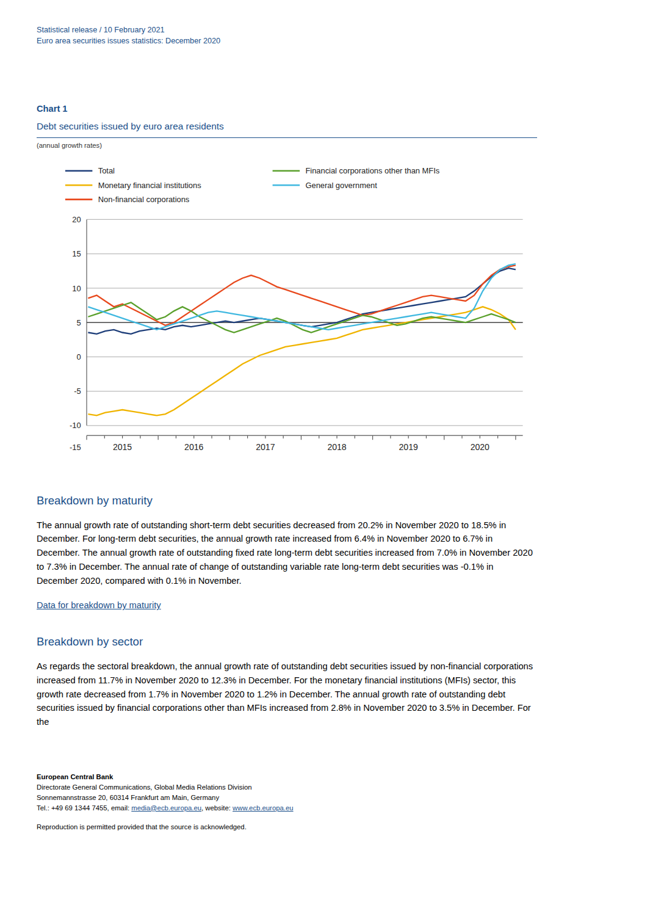Statistical release / 10 February 2021
Euro area securities issues statistics: December 2020
Chart 1
Debt securities issued by euro area residents
(annual growth rates)
Total Financial corporations other than MFIs Monetary financial institutions General government Non-financial corporations 20 15 10 5 0 10 5 0 -5 -10 0 20 15 10 5 0 -5 -10 -15 2015 2016 2017 2018 2019 2020
Breakdown by maturity
The annual growth rate of outstanding short-term debt securities decreased from 20.2% in November 2020 to 18.5% in December. For long-term debt securities, the annual growth rate increased from 6.4% in November 2020 to 6.7% in December. The annual growth rate of outstanding fixed rate long-term debt securities increased from 7.0% in November 2020 to 7.3% in December. The annual rate of change of outstanding variable rate long-term debt securities was -0.1% in December 2020, compared with 0.1% in November.
Data for breakdown by maturity
Breakdown by sector
As regards the sectoral breakdown, the annual growth rate of outstanding debt securities issued by non-financial corporations increased from 11.7% in November 2020 to 12.3% in December. For the monetary financial institutions (MFIs) sector, this growth rate decreased from 1.7% in November 2020 to 1.2% in December. The annual growth rate of outstanding debt securities issued by financial corporations other than MFIs increased from 2.8% in November 2020 to 3.5% in December. For the
European Central Bank
Directorate General Communications, Global Media Relations Division
Sonnemannstrasse 20, 60314 Frankfurt am Main, Germany
Tel.: +49 69 1344 7455, email: media@ecb.europa.eu, website: www.ecb.europa.eu
Reproduction is permitted provided that the source is acknowledged.